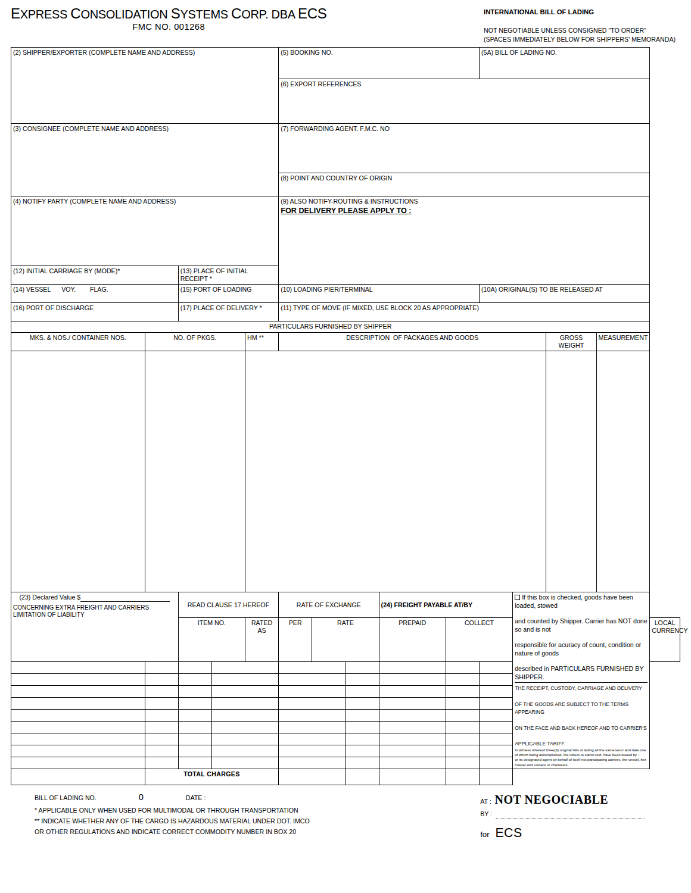EXPRESS CONSOLIDATION SYSTEMS CORP. DBA ECS
FMC NO. 001268
INTERNATIONAL BILL OF LADING
NOT NEGOTIABLE UNLESS CONSIGNED "TO ORDER"
(SPACES IMMEDIATELY BELOW FOR SHIPPERS' MEMORANDA)
| (2) SHIPPER/EXPORTER (COMPLETE NAME AND ADDRESS) | (5) BOOKING NO. | (5A) BILL OF LADING NO. |
| (6) EXPORT REFERENCES |
| (3) CONSIGNEE (COMPLETE NAME AND ADDRESS) | (7) FORWARDING AGENT. F.M.C. NO |
| (8) POINT AND COUNTRY OF ORIGIN |
| (4) NOTIFY PARTY (COMPLETE NAME AND ADDRESS) | (9) ALSO NOTIFY-ROUTING & INSTRUCTIONS FOR DELIVERY PLEASE APPLY TO : |
| (12) INITIAL CARRIAGE BY (MODE)* | (13) PLACE OF INITIAL RECEIPT * |
| (14) VESSEL VOY. FLAG. | (15) PORT OF LOADING | (10) LOADING PIER/TERMINAL | (10A) ORIGINAL(S) TO BE RELEASED AT |
| (16) PORT OF DISCHARGE | (17) PLACE OF DELIVERY * | (11) TYPE OF MOVE (IF MIXED, USE BLOCK 20 AS APPROPRIATE) |
| PARTICULARS FURNISHED BY SHIPPER |
| MKS. & NOS./ CONTAINER NOS. | NO. OF PKGS. | HM ** | DESCRIPTION OF PACKAGES AND GOODS | GROSS WEIGHT | MEASUREMENT |
| (23) Declared Value $ CONCERNING EXTRA FREIGHT AND CARRIERS LIMITATION OF LIABILITY | READ CLAUSE 17 HEREOF | RATE OF EXCHANGE | (24) FREIGHT PAYABLE AT/BY | If this box is checked, goods have been loaded, stowed and counted by Shipper. Carrier has NOT done so and is not responsible for acuracy of count, condition or nature of goods described in PARTICULARS FURNISHED BY SHIPPER. THE RECEIPT, CUSTODY, CARRIAGE AND DELIVERY OF THE GOODS ARE SUBJECT TO THE TERMS APPEARING ON THE FACE AND BACK HEREOF AND TO CARRIER'S APPLICABLE TARIFF. In witness whereof three(3) original bills of lading all the same tenor and date one of which being accomplished, the others to stand void, have been issued by : or its designated agent on behalf of itself not participating carriers, the vessel, her master and owners or charterers. |
| ITEM NO. | RATED AS | PER | RATE | PREPAID | COLLECT | LOCAL CURRENCY |
| | TOTAL CHARGES | | | | | |
BILL OF LADING NO.0 DATE :
* APPLICABLE ONLY WHEN USED FOR MULTIMODAL OR THROUGH TRANSPORTATION
** INDICATE WHETHER ANY OF THE CARGO IS HAZARDOUS MATERIAL UNDER DOT. IMCO
OR OTHER REGULATIONS AND INDICATE CORRECT COMMODITY NUMBER IN BOX 20
AT : NOT NEGOCIABLE
BY :
for ECS